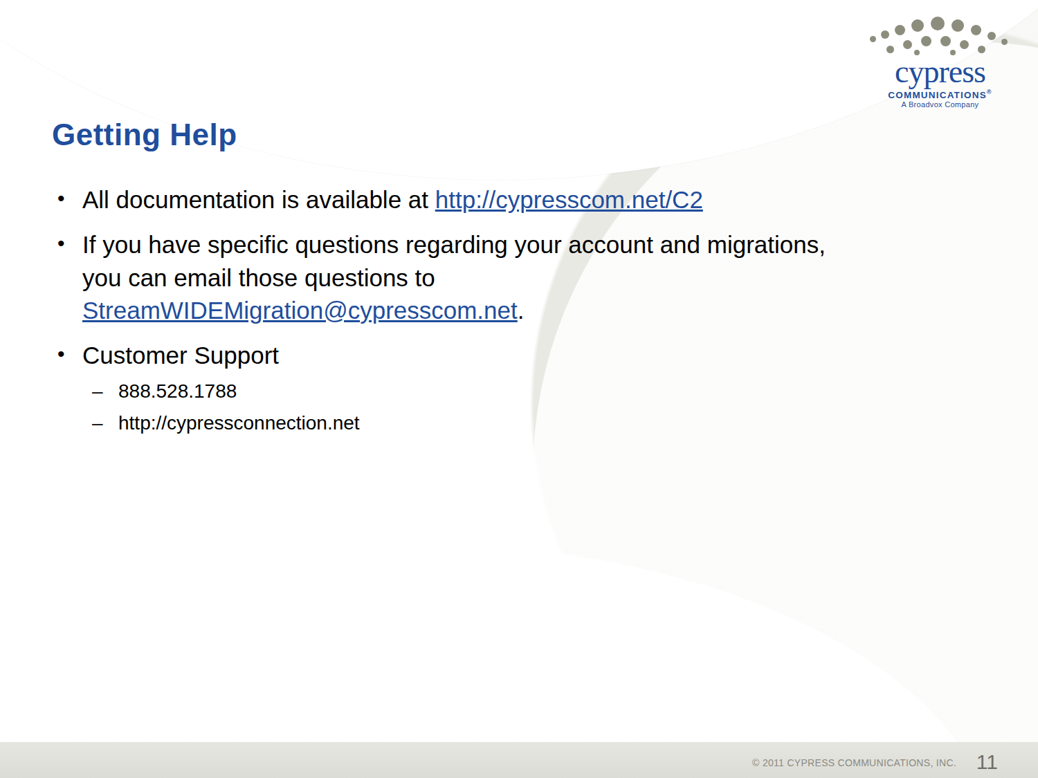cypress
COMMUNICATIONS®
A Broadvox Company
Getting Help
All documentation is available at http://cypresscom.net/C2
If you have specific questions regarding your account and migrations, you can email those questions to StreamWIDEMigration@cypresscom.net.
Customer Support
888.528.1788
http://cypressconnection.net
© 2011 CYPRESS COMMUNICATIONS, INC.
11